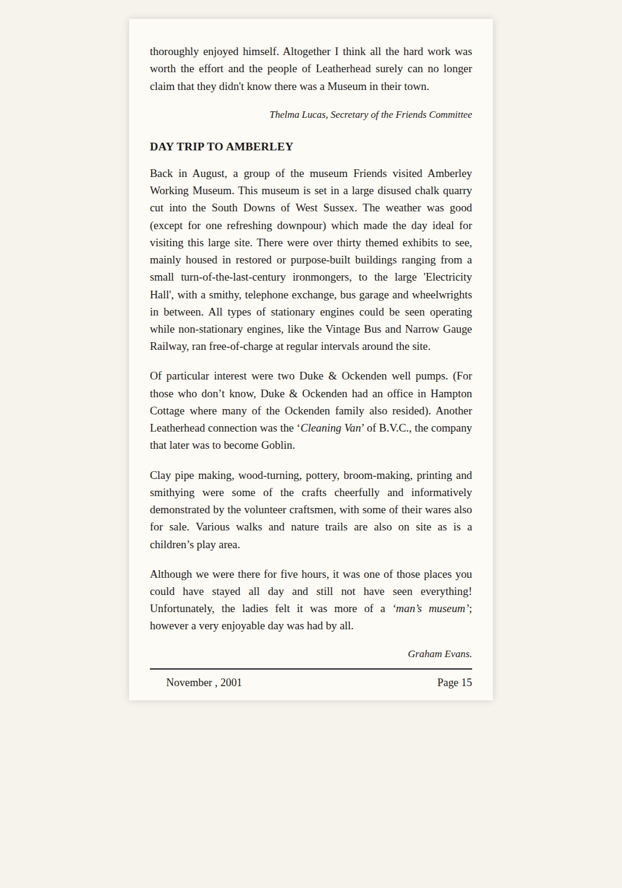thoroughly enjoyed himself. Altogether I think all the hard work was worth the effort and the people of Leatherhead surely can no longer claim that they didn't know there was a Museum in their town.
Thelma Lucas, Secretary of the Friends Committee
DAY TRIP TO AMBERLEY
Back in August, a group of the museum Friends visited Amberley Working Museum. This museum is set in a large disused chalk quarry cut into the South Downs of West Sussex. The weather was good (except for one refreshing downpour) which made the day ideal for visiting this large site. There were over thirty themed exhibits to see, mainly housed in restored or purpose-built buildings ranging from a small turn-of-the-last-century ironmongers, to the large 'Electricity Hall', with a smithy, telephone exchange, bus garage and wheelwrights in between. All types of stationary engines could be seen operating while non-stationary engines, like the Vintage Bus and Narrow Gauge Railway, ran free-of-charge at regular intervals around the site.
Of particular interest were two Duke & Ockenden well pumps. (For those who don’t know, Duke & Ockenden had an office in Hampton Cottage where many of the Ockenden family also resided). Another Leatherhead connection was the ‘Cleaning Van’ of B.V.C., the company that later was to become Goblin.
Clay pipe making, wood-turning, pottery, broom-making, printing and smithying were some of the crafts cheerfully and informatively demonstrated by the volunteer craftsmen, with some of their wares also for sale. Various walks and nature trails are also on site as is a children’s play area.
Although we were there for five hours, it was one of those places you could have stayed all day and still not have seen everything! Unfortunately, the ladies felt it was more of a ‘man’s museum’; however a very enjoyable day was had by all.
Graham Evans.
November , 2001 Page 15